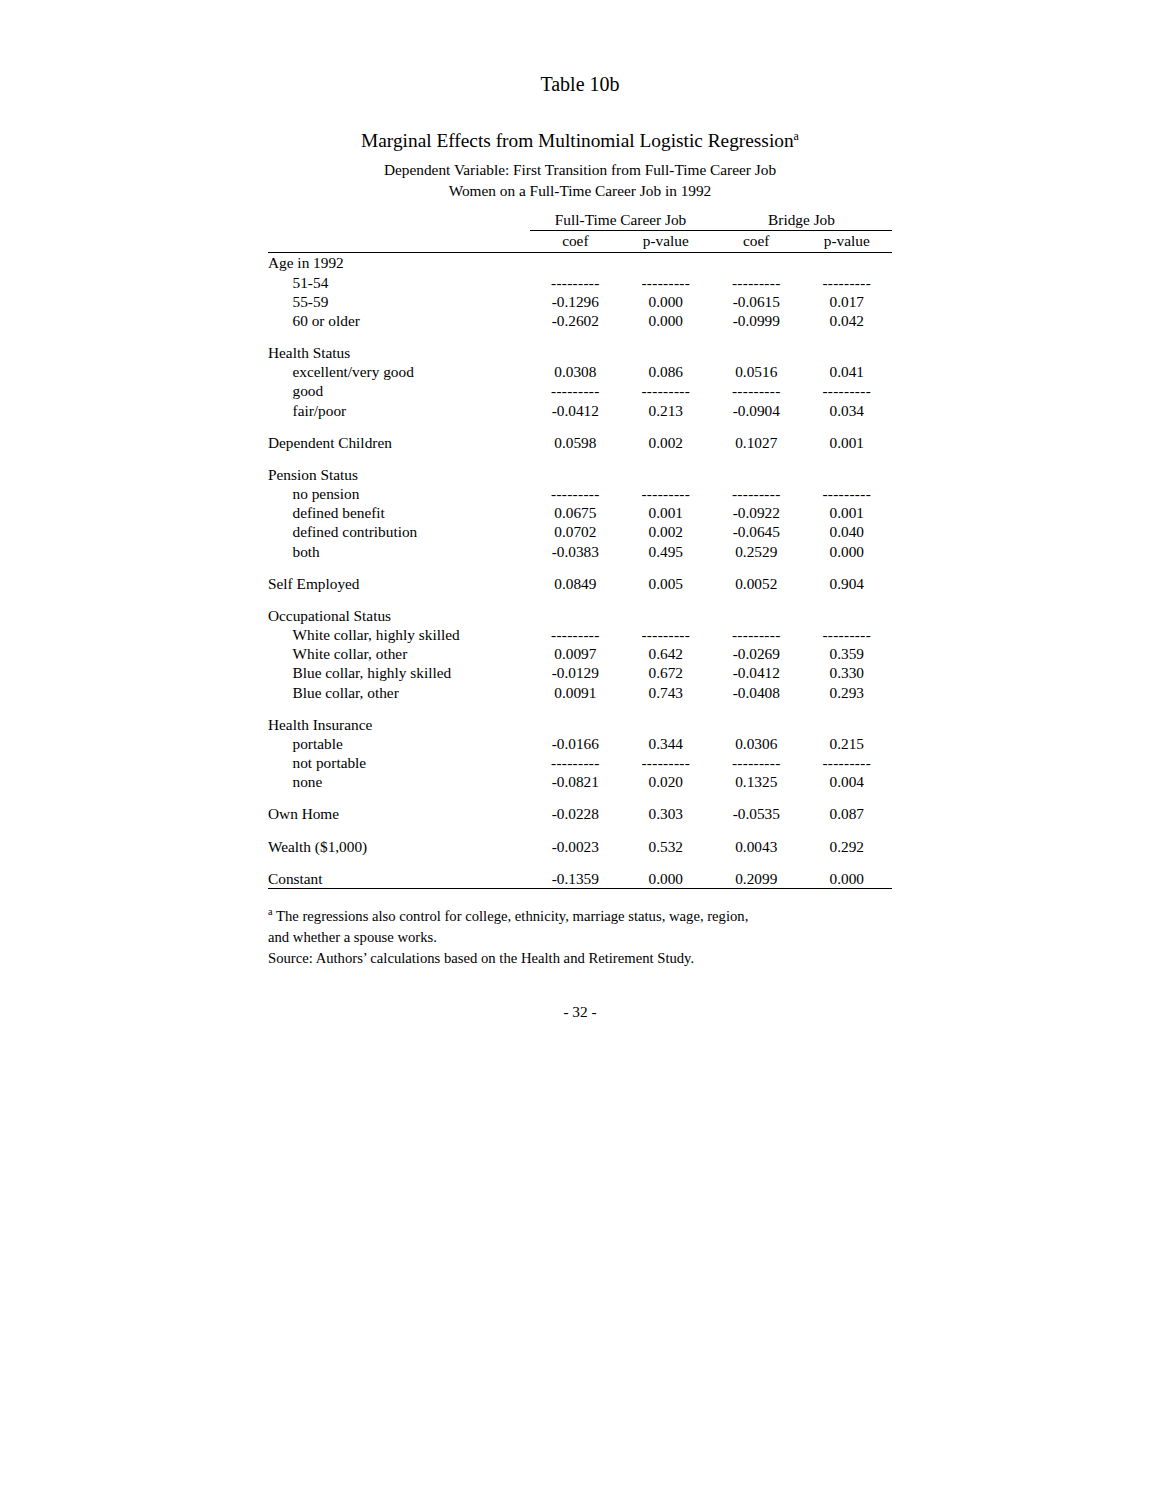Table 10b
Marginal Effects from Multinomial Logistic Regressiona
Dependent Variable: First Transition from Full-Time Career Job
Women on a Full-Time Career Job in 1992
| | Full-Time Career Job | Bridge Job |
| --- | --- | --- |
| | coef | p-value | coef | p-value |
| Age in 1992 | | | | |
| 51-54 | --------- | --------- | --------- | --------- |
| 55-59 | -0.1296 | 0.000 | -0.0615 | 0.017 |
| 60 or older | -0.2602 | 0.000 | -0.0999 | 0.042 |
| Health Status | | | | |
| excellent/very good | 0.0308 | 0.086 | 0.0516 | 0.041 |
| good | --------- | --------- | --------- | --------- |
| fair/poor | -0.0412 | 0.213 | -0.0904 | 0.034 |
| Dependent Children | 0.0598 | 0.002 | 0.1027 | 0.001 |
| Pension Status | | | | |
| no pension | --------- | --------- | --------- | --------- |
| defined benefit | 0.0675 | 0.001 | -0.0922 | 0.001 |
| defined contribution | 0.0702 | 0.002 | -0.0645 | 0.040 |
| both | -0.0383 | 0.495 | 0.2529 | 0.000 |
| Self Employed | 0.0849 | 0.005 | 0.0052 | 0.904 |
| Occupational Status | | | | |
| White collar, highly skilled | --------- | --------- | --------- | --------- |
| White collar, other | 0.0097 | 0.642 | -0.0269 | 0.359 |
| Blue collar, highly skilled | -0.0129 | 0.672 | -0.0412 | 0.330 |
| Blue collar, other | 0.0091 | 0.743 | -0.0408 | 0.293 |
| Health Insurance | | | | |
| portable | -0.0166 | 0.344 | 0.0306 | 0.215 |
| not portable | --------- | --------- | --------- | --------- |
| none | -0.0821 | 0.020 | 0.1325 | 0.004 |
| Own Home | -0.0228 | 0.303 | -0.0535 | 0.087 |
| Wealth ($1,000) | -0.0023 | 0.532 | 0.0043 | 0.292 |
| Constant | -0.1359 | 0.000 | 0.2099 | 0.000 |
a The regressions also control for college, ethnicity, marriage status, wage, region,
and whether a spouse works.
Source: Authors’ calculations based on the Health and Retirement Study.
- 32 -